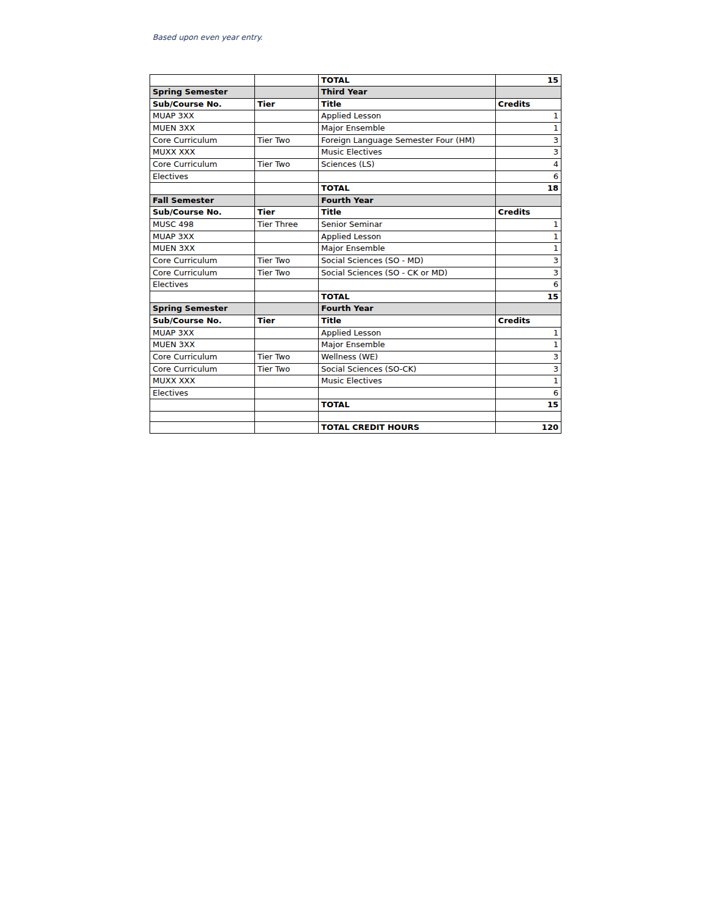Based upon even year entry.
| | | TOTAL | 15 |
| Spring Semester | | Third Year | |
| Sub/Course No. | Tier | Title | Credits |
| MUAP 3XX | | Applied Lesson | 1 |
| MUEN 3XX | | Major Ensemble | 1 |
| Core Curriculum | Tier Two | Foreign Language Semester Four (HM) | 3 |
| MUXX XXX | | Music Electives | 3 |
| Core Curriculum | Tier Two | Sciences (LS) | 4 |
| Electives | | | 6 |
| | | TOTAL | 18 |
| Fall Semester | | Fourth Year | |
| Sub/Course No. | Tier | Title | Credits |
| MUSC 498 | Tier Three | Senior Seminar | 1 |
| MUAP 3XX | | Applied Lesson | 1 |
| MUEN 3XX | | Major Ensemble | 1 |
| Core Curriculum | Tier Two | Social Sciences (SO - MD) | 3 |
| Core Curriculum | Tier Two | Social Sciences (SO - CK or MD) | 3 |
| Electives | | | 6 |
| | | TOTAL | 15 |
| Spring Semester | | Fourth Year | |
| Sub/Course No. | Tier | Title | Credits |
| MUAP 3XX | | Applied Lesson | 1 |
| MUEN 3XX | | Major Ensemble | 1 |
| Core Curriculum | Tier Two | Wellness (WE) | 3 |
| Core Curriculum | Tier Two | Social Sciences (SO-CK) | 3 |
| MUXX XXX | | Music Electives | 1 |
| Electives | | | 6 |
| | | TOTAL | 15 |
| | | TOTAL CREDIT HOURS | 120 |